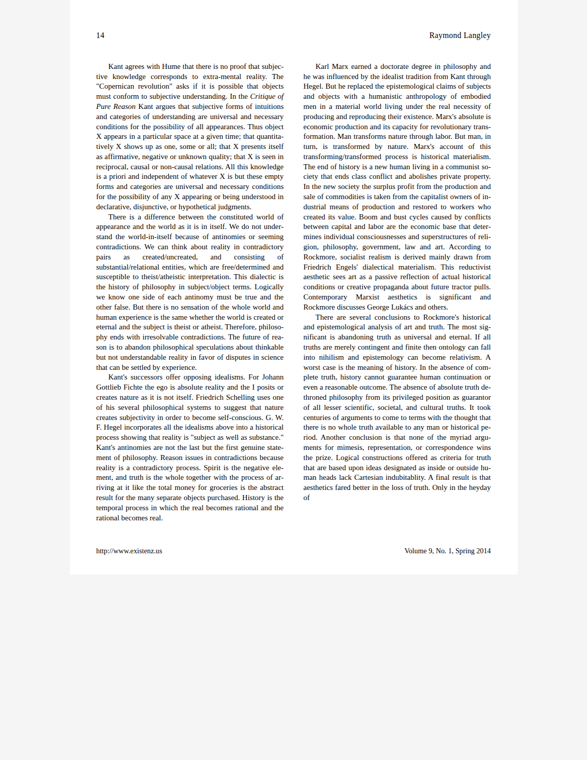14 Raymond Langley
Kant agrees with Hume that there is no proof that subjective knowledge corresponds to extra-mental reality. The "Copernican revolution" asks if it is possible that objects must conform to subjective understanding. In the Critique of Pure Reason Kant argues that subjective forms of intuitions and categories of understanding are universal and necessary conditions for the possibility of all appearances. Thus object X appears in a particular space at a given time; that quantitatively X shows up as one, some or all; that X presents itself as affirmative, negative or unknown quality; that X is seen in reciprocal, causal or non-causal relations. All this knowledge is a priori and independent of whatever X is but these empty forms and categories are universal and necessary conditions for the possibility of any X appearing or being understood in declarative, disjunctive, or hypothetical judgments.
There is a difference between the constituted world of appearance and the world as it is in itself. We do not understand the world-in-itself because of antinomies or seeming contradictions. We can think about reality in contradictory pairs as created/uncreated, and consisting of substantial/relational entities, which are free/determined and susceptible to theist/atheistic interpretation. This dialectic is the history of philosophy in subject/object terms. Logically we know one side of each antinomy must be true and the other false. But there is no sensation of the whole world and human experience is the same whether the world is created or eternal and the subject is theist or atheist. Therefore, philosophy ends with irresolvable contradictions. The future of reason is to abandon philosophical speculations about thinkable but not understandable reality in favor of disputes in science that can be settled by experience.
Kant's successors offer opposing idealisms. For Johann Gottlieb Fichte the ego is absolute reality and the I posits or creates nature as it is not itself. Friedrich Schelling uses one of his several philosophical systems to suggest that nature creates subjectivity in order to become self-conscious. G. W. F. Hegel incorporates all the idealisms above into a historical process showing that reality is "subject as well as substance." Kant's antinomies are not the last but the first genuine statement of philosophy. Reason issues in contradictions because reality is a contradictory process. Spirit is the negative element, and truth is the whole together with the process of arriving at it like the total money for groceries is the abstract result for the many separate objects purchased. History is the temporal process in which the real becomes rational and the rational becomes real.
Karl Marx earned a doctorate degree in philosophy and he was influenced by the idealist tradition from Kant through Hegel. But he replaced the epistemological claims of subjects and objects with a humanistic anthropology of embodied men in a material world living under the real necessity of producing and reproducing their existence. Marx's absolute is economic production and its capacity for revolutionary transformation. Man transforms nature through labor. But man, in turn, is transformed by nature. Marx's account of this transforming/transformed process is historical materialism. The end of history is a new human living in a communist society that ends class conflict and abolishes private property. In the new society the surplus profit from the production and sale of commodities is taken from the capitalist owners of industrial means of production and restored to workers who created its value. Boom and bust cycles caused by conflicts between capital and labor are the economic base that determines individual consciousnesses and superstructures of religion, philosophy, government, law and art. According to Rockmore, socialist realism is derived mainly drawn from Friedrich Engels' dialectical materialism. This reductivist aesthetic sees art as a passive reflection of actual historical conditions or creative propaganda about future tractor pulls. Contemporary Marxist aesthetics is significant and Rockmore discusses George Lukács and others.
There are several conclusions to Rockmore's historical and epistemological analysis of art and truth. The most significant is abandoning truth as universal and eternal. If all truths are merely contingent and finite then ontology can fall into nihilism and epistemology can become relativism. A worst case is the meaning of history. In the absence of complete truth, history cannot guarantee human continuation or even a reasonable outcome. The absence of absolute truth dethroned philosophy from its privileged position as guarantor of all lesser scientific, societal, and cultural truths. It took centuries of arguments to come to terms with the thought that there is no whole truth available to any man or historical period. Another conclusion is that none of the myriad arguments for mimesis, representation, or correspondence wins the prize. Logical constructions offered as criteria for truth that are based upon ideas designated as inside or outside human heads lack Cartesian indubitablity. A final result is that aesthetics fared better in the loss of truth. Only in the heyday of
http://www.existenz.us Volume 9, No. 1, Spring 2014